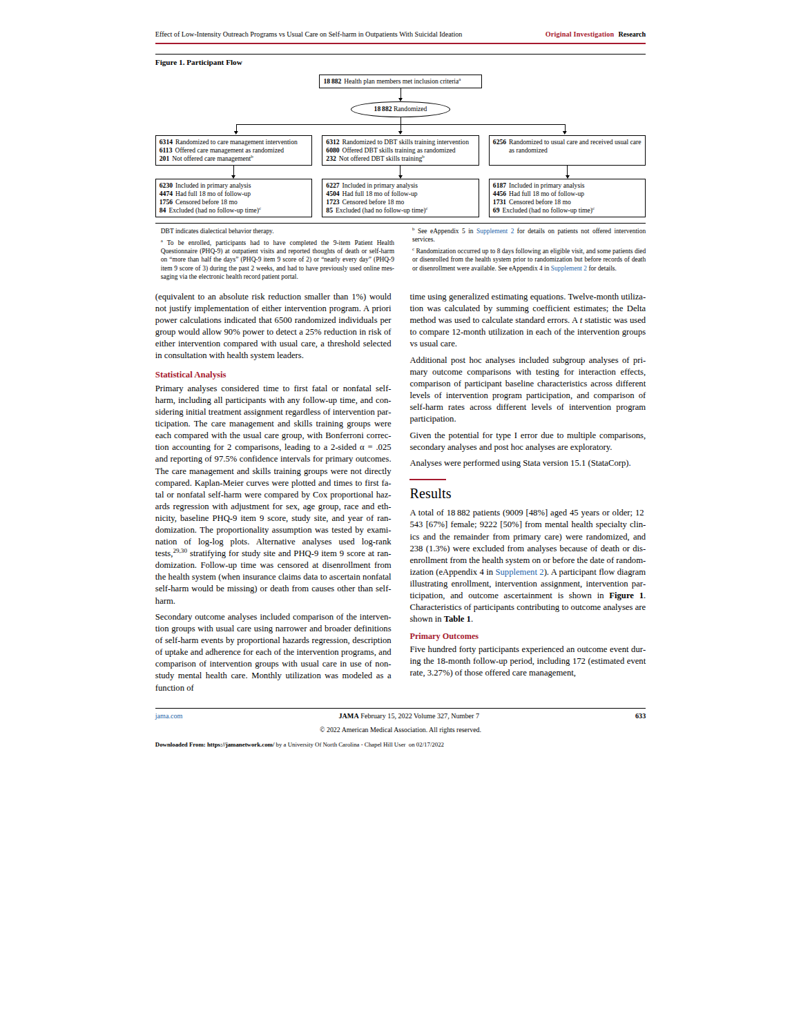Effect of Low-Intensity Outreach Programs vs Usual Care on Self-harm in Outpatients With Suicidal Ideation
Original Investigation Research
Figure 1. Participant Flow
18 882 Health plan members met inclusion criteriaa
18 882 Randomized
6314 Randomized to care management intervention
6113 Offered care management as randomized
201 Not offered care managementb
6312 Randomized to DBT skills training intervention
6080 Offered DBT skills training as randomized
232 Not offered DBT skills trainingb
6256 Randomized to usual care and received usual care as randomized
6230 Included in primary analysis
4474 Had full 18 mo of follow-up
1756 Censored before 18 mo
84 Excluded (had no follow-up time)c
6227 Included in primary analysis
4504 Had full 18 mo of follow-up
1723 Censored before 18 mo
85 Excluded (had no follow-up time)c
6187 Included in primary analysis
4456 Had full 18 mo of follow-up
1731 Censored before 18 mo
69 Excluded (had no follow-up time)c
DBT indicates dialectical behavior therapy.
a To be enrolled, participants had to have completed the 9-item Patient Health Questionnaire (PHQ-9) at outpatient visits and reported thoughts of death or self-harm on “more than half the days” (PHQ-9 item 9 score of 2) or “nearly every day” (PHQ-9 item 9 score of 3) during the past 2 weeks, and had to have previously used online messaging via the electronic health record patient portal.
b See eAppendix 5 in Supplement 2 for details on patients not offered intervention services.
c Randomization occurred up to 8 days following an eligible visit, and some patients died or disenrolled from the health system prior to randomization but before records of death or disenrollment were available. See eAppendix 4 in Supplement 2 for details.
(equivalent to an absolute risk reduction smaller than 1%) would not justify implementation of either intervention program. A priori power calculations indicated that 6500 randomized individuals per group would allow 90% power to detect a 25% reduction in risk of either intervention compared with usual care, a threshold selected in consultation with health system leaders.
Statistical Analysis
Primary analyses considered time to first fatal or nonfatal self-harm, including all participants with any follow-up time, and considering initial treatment assignment regardless of intervention participation. The care management and skills training groups were each compared with the usual care group, with Bonferroni correction accounting for 2 comparisons, leading to a 2-sided α = .025 and reporting of 97.5% confidence intervals for primary outcomes. The care management and skills training groups were not directly compared. Kaplan-Meier curves were plotted and times to first fatal or nonfatal self-harm were compared by Cox proportional hazards regression with adjustment for sex, age group, race and ethnicity, baseline PHQ-9 item 9 score, study site, and year of randomization. The proportionality assumption was tested by examination of log-log plots. Alternative analyses used log-rank tests,29,30 stratifying for study site and PHQ-9 item 9 score at randomization. Follow-up time was censored at disenrollment from the health system (when insurance claims data to ascertain nonfatal self-harm would be missing) or death from causes other than self-harm.
Secondary outcome analyses included comparison of the intervention groups with usual care using narrower and broader definitions of self-harm events by proportional hazards regression, description of uptake and adherence for each of the intervention programs, and comparison of intervention groups with usual care in use of nonstudy mental health care. Monthly utilization was modeled as a function of
time using generalized estimating equations. Twelve-month utilization was calculated by summing coefficient estimates; the Delta method was used to calculate standard errors. A t statistic was used to compare 12-month utilization in each of the intervention groups vs usual care.
Additional post hoc analyses included subgroup analyses of primary outcome comparisons with testing for interaction effects, comparison of participant baseline characteristics across different levels of intervention program participation, and comparison of self-harm rates across different levels of intervention program participation.
Given the potential for type I error due to multiple comparisons, secondary analyses and post hoc analyses are exploratory.
Analyses were performed using Stata version 15.1 (StataCorp).
Results
A total of 18 882 patients (9009 [48%] aged 45 years or older; 12 543 [67%] female; 9222 [50%] from mental health specialty clinics and the remainder from primary care) were randomized, and 238 (1.3%) were excluded from analyses because of death or disenrollment from the health system on or before the date of randomization (eAppendix 4 in Supplement 2). A participant flow diagram illustrating enrollment, intervention assignment, intervention participation, and outcome ascertainment is shown in Figure 1. Characteristics of participants contributing to outcome analyses are shown in Table 1.
Primary Outcomes
Five hundred forty participants experienced an outcome event during the 18-month follow-up period, including 172 (estimated event rate, 3.27%) of those offered care management,
jama.com
JAMA February 15, 2022 Volume 327, Number 7
633
© 2022 American Medical Association. All rights reserved.
Downloaded From: https://jamanetwork.com/ by a University Of North Carolina - Chapel Hill User on 02/17/2022